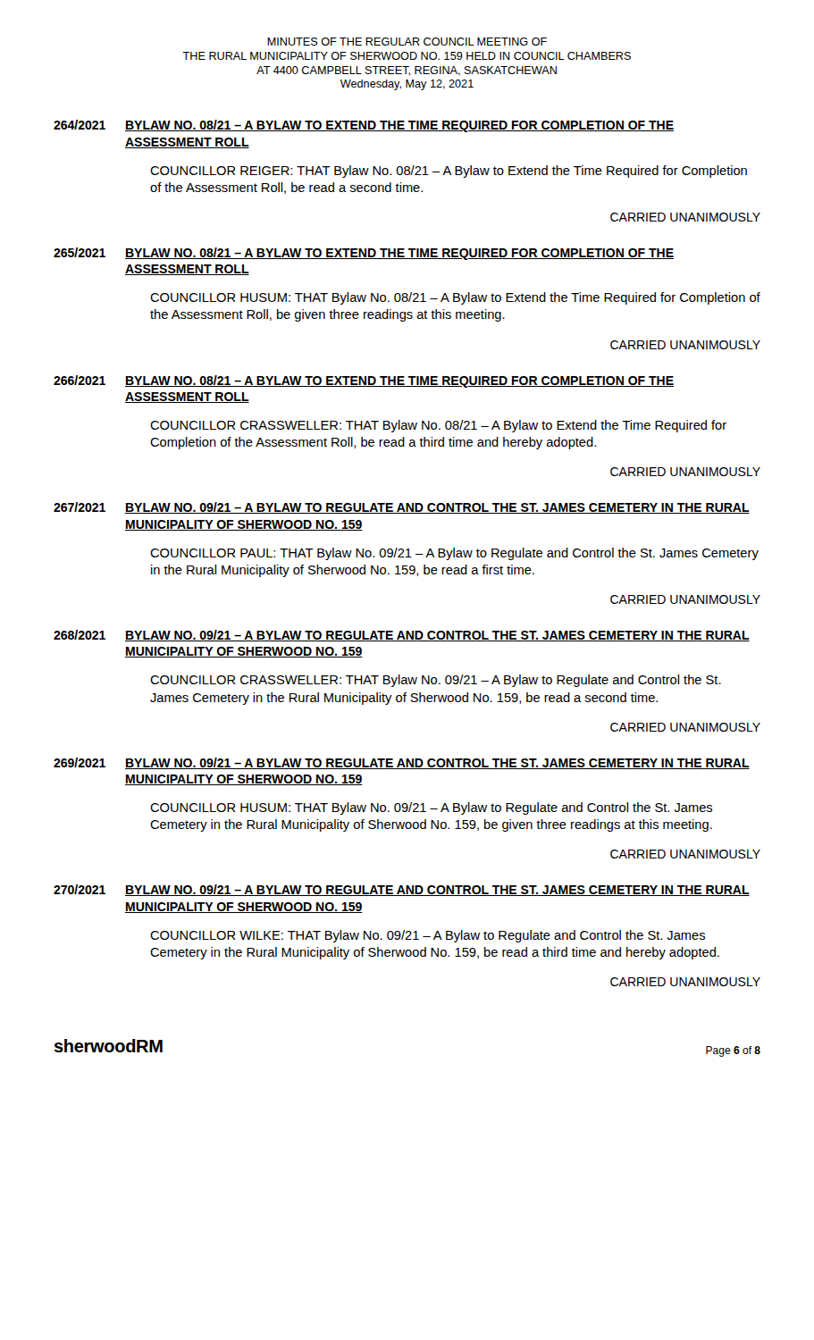MINUTES OF THE REGULAR COUNCIL MEETING OF
THE RURAL MUNICIPALITY OF SHERWOOD NO. 159 HELD IN COUNCIL CHAMBERS
AT 4400 CAMPBELL STREET, REGINA, SASKATCHEWAN
Wednesday, May 12, 2021
264/2021
BYLAW NO. 08/21 – A BYLAW TO EXTEND THE TIME REQUIRED FOR COMPLETION OF THE ASSESSMENT ROLL
COUNCILLOR REIGER: THAT Bylaw No. 08/21 – A Bylaw to Extend the Time Required for Completion of the Assessment Roll, be read a second time.
CARRIED UNANIMOUSLY
265/2021
BYLAW NO. 08/21 – A BYLAW TO EXTEND THE TIME REQUIRED FOR COMPLETION OF THE ASSESSMENT ROLL
COUNCILLOR HUSUM: THAT Bylaw No. 08/21 – A Bylaw to Extend the Time Required for Completion of the Assessment Roll, be given three readings at this meeting.
CARRIED UNANIMOUSLY
266/2021
BYLAW NO. 08/21 – A BYLAW TO EXTEND THE TIME REQUIRED FOR COMPLETION OF THE ASSESSMENT ROLL
COUNCILLOR CRASSWELLER: THAT Bylaw No. 08/21 – A Bylaw to Extend the Time Required for Completion of the Assessment Roll, be read a third time and hereby adopted.
CARRIED UNANIMOUSLY
267/2021
BYLAW NO. 09/21 – A BYLAW TO REGULATE AND CONTROL THE ST. JAMES CEMETERY IN THE RURAL MUNICIPALITY OF SHERWOOD NO. 159
COUNCILLOR PAUL: THAT Bylaw No. 09/21 – A Bylaw to Regulate and Control the St. James Cemetery in the Rural Municipality of Sherwood No. 159, be read a first time.
CARRIED UNANIMOUSLY
268/2021
BYLAW NO. 09/21 – A BYLAW TO REGULATE AND CONTROL THE ST. JAMES CEMETERY IN THE RURAL MUNICIPALITY OF SHERWOOD NO. 159
COUNCILLOR CRASSWELLER: THAT Bylaw No. 09/21 – A Bylaw to Regulate and Control the St. James Cemetery in the Rural Municipality of Sherwood No. 159, be read a second time.
CARRIED UNANIMOUSLY
269/2021
BYLAW NO. 09/21 – A BYLAW TO REGULATE AND CONTROL THE ST. JAMES CEMETERY IN THE RURAL MUNICIPALITY OF SHERWOOD NO. 159
COUNCILLOR HUSUM: THAT Bylaw No. 09/21 – A Bylaw to Regulate and Control the St. James Cemetery in the Rural Municipality of Sherwood No. 159, be given three readings at this meeting.
CARRIED UNANIMOUSLY
270/2021
BYLAW NO. 09/21 – A BYLAW TO REGULATE AND CONTROL THE ST. JAMES CEMETERY IN THE RURAL MUNICIPALITY OF SHERWOOD NO. 159
COUNCILLOR WILKE: THAT Bylaw No. 09/21 – A Bylaw to Regulate and Control the St. James Cemetery in the Rural Municipality of Sherwood No. 159, be read a third time and hereby adopted.
CARRIED UNANIMOUSLY
sherwood RM
Page 6 of 8